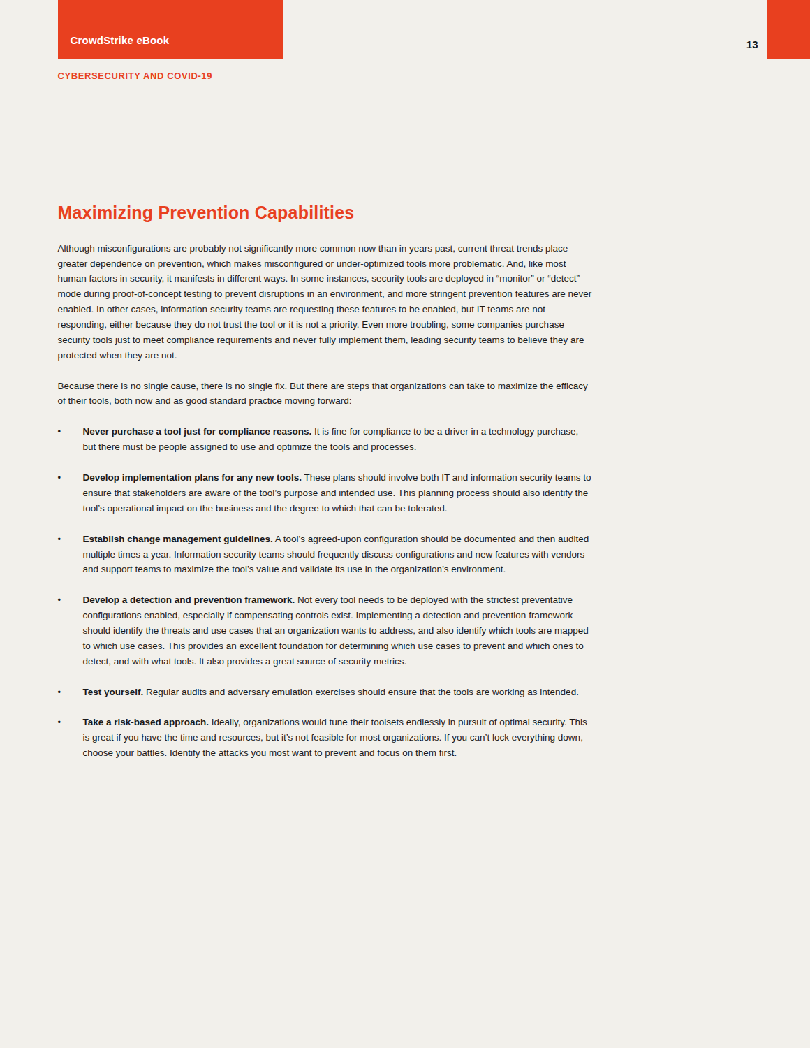CrowdStrike eBook
13
CYBERSECURITY AND COVID-19
Maximizing Prevention Capabilities
Although misconfigurations are probably not significantly more common now than in years past, current threat trends place greater dependence on prevention, which makes misconfigured or under-optimized tools more problematic. And, like most human factors in security, it manifests in different ways. In some instances, security tools are deployed in “monitor” or “detect” mode during proof-of-concept testing to prevent disruptions in an environment, and more stringent prevention features are never enabled. In other cases, information security teams are requesting these features to be enabled, but IT teams are not responding, either because they do not trust the tool or it is not a priority. Even more troubling, some companies purchase security tools just to meet compliance requirements and never fully implement them, leading security teams to believe they are protected when they are not.
Because there is no single cause, there is no single fix. But there are steps that organizations can take to maximize the efficacy of their tools, both now and as good standard practice moving forward:
Never purchase a tool just for compliance reasons. It is fine for compliance to be a driver in a technology purchase, but there must be people assigned to use and optimize the tools and processes.
Develop implementation plans for any new tools. These plans should involve both IT and information security teams to ensure that stakeholders are aware of the tool’s purpose and intended use. This planning process should also identify the tool’s operational impact on the business and the degree to which that can be tolerated.
Establish change management guidelines. A tool’s agreed-upon configuration should be documented and then audited multiple times a year. Information security teams should frequently discuss configurations and new features with vendors and support teams to maximize the tool’s value and validate its use in the organization’s environment.
Develop a detection and prevention framework. Not every tool needs to be deployed with the strictest preventative configurations enabled, especially if compensating controls exist. Implementing a detection and prevention framework should identify the threats and use cases that an organization wants to address, and also identify which tools are mapped to which use cases. This provides an excellent foundation for determining which use cases to prevent and which ones to detect, and with what tools. It also provides a great source of security metrics.
Test yourself. Regular audits and adversary emulation exercises should ensure that the tools are working as intended.
Take a risk-based approach. Ideally, organizations would tune their toolsets endlessly in pursuit of optimal security. This is great if you have the time and resources, but it’s not feasible for most organizations. If you can’t lock everything down, choose your battles. Identify the attacks you most want to prevent and focus on them first.